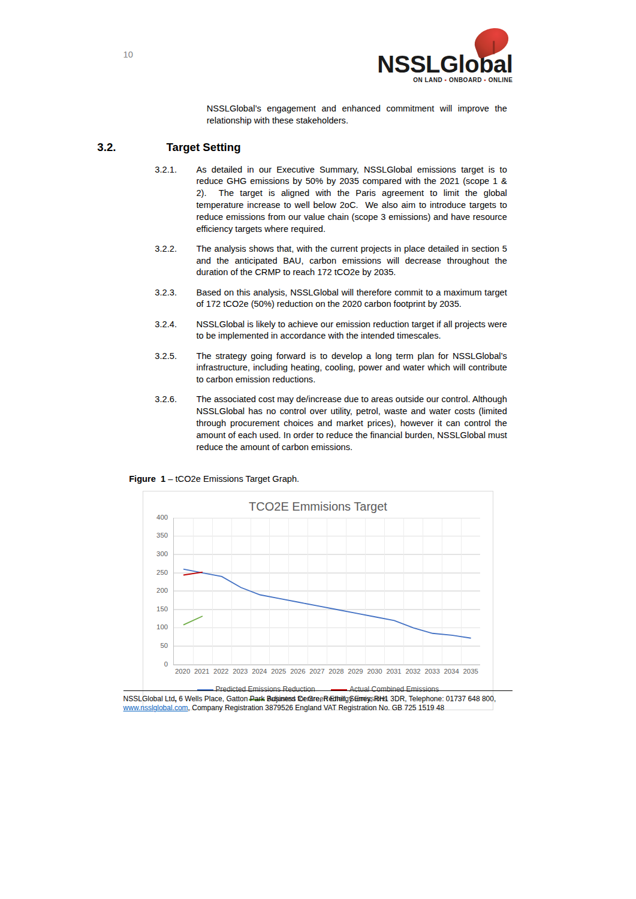10
NSSL Global
ON LAND ▪ ONBOARD ▪ ONLINE
NSSLGlobal’s engagement and enhanced commitment will improve the relationship with these stakeholders.
3.2. Target Setting
3.2.1.
As detailed in our Executive Summary, NSSLGlobal emissions target is to reduce GHG emissions by 50% by 2035 compared with the 2021 (scope 1 & 2). The target is aligned with the Paris agreement to limit the global temperature increase to well below 2oC. We also aim to introduce targets to reduce emissions from our value chain (scope 3 emissions) and have resource efficiency targets where required.
3.2.2.
The analysis shows that, with the current projects in place detailed in section 5 and the anticipated BAU, carbon emissions will decrease throughout the duration of the CRMP to reach 172 tCO2e by 2035.
3.2.3.
Based on this analysis, NSSLGlobal will therefore commit to a maximum target of 172 tCO2e (50%) reduction on the 2020 carbon footprint by 2035.
3.2.4.
NSSLGlobal is likely to achieve our emission reduction target if all projects were to be implemented in accordance with the intended timescales.
3.2.5.
The strategy going forward is to develop a long term plan for NSSLGlobal’s infrastructure, including heating, cooling, power and water which will contribute to carbon emission reductions.
3.2.6.
The associated cost may de/increase due to areas outside our control. Although NSSLGlobal has no control over utility, petrol, waste and water costs (limited through procurement choices and market prices), however it can control the amount of each used. In order to reduce the financial burden, NSSLGlobal must reduce the amount of carbon emissions.
Figure 1 – tCO2e Emissions Target Graph.
TCO2E Emmisions Target
400 350 300 250 200 150 100 50 0
2020 2021 2022 2023 2024 2025 2026 2027 2028 2029 2030 2031 2032 2033 2034 2035
Predicted Emissions Reduction Actual Combined Emissions
Adjusted for Green Energy Emissions
NSSLGlobal Ltd, 6 Wells Place, Gatton Park Business Centre, Redhill, Surrey, RH1 3DR, Telephone: 01737 648 800,
www.nsslglobal.com, Company Registration 3879526 England VAT Registration No. GB 725 1519 48